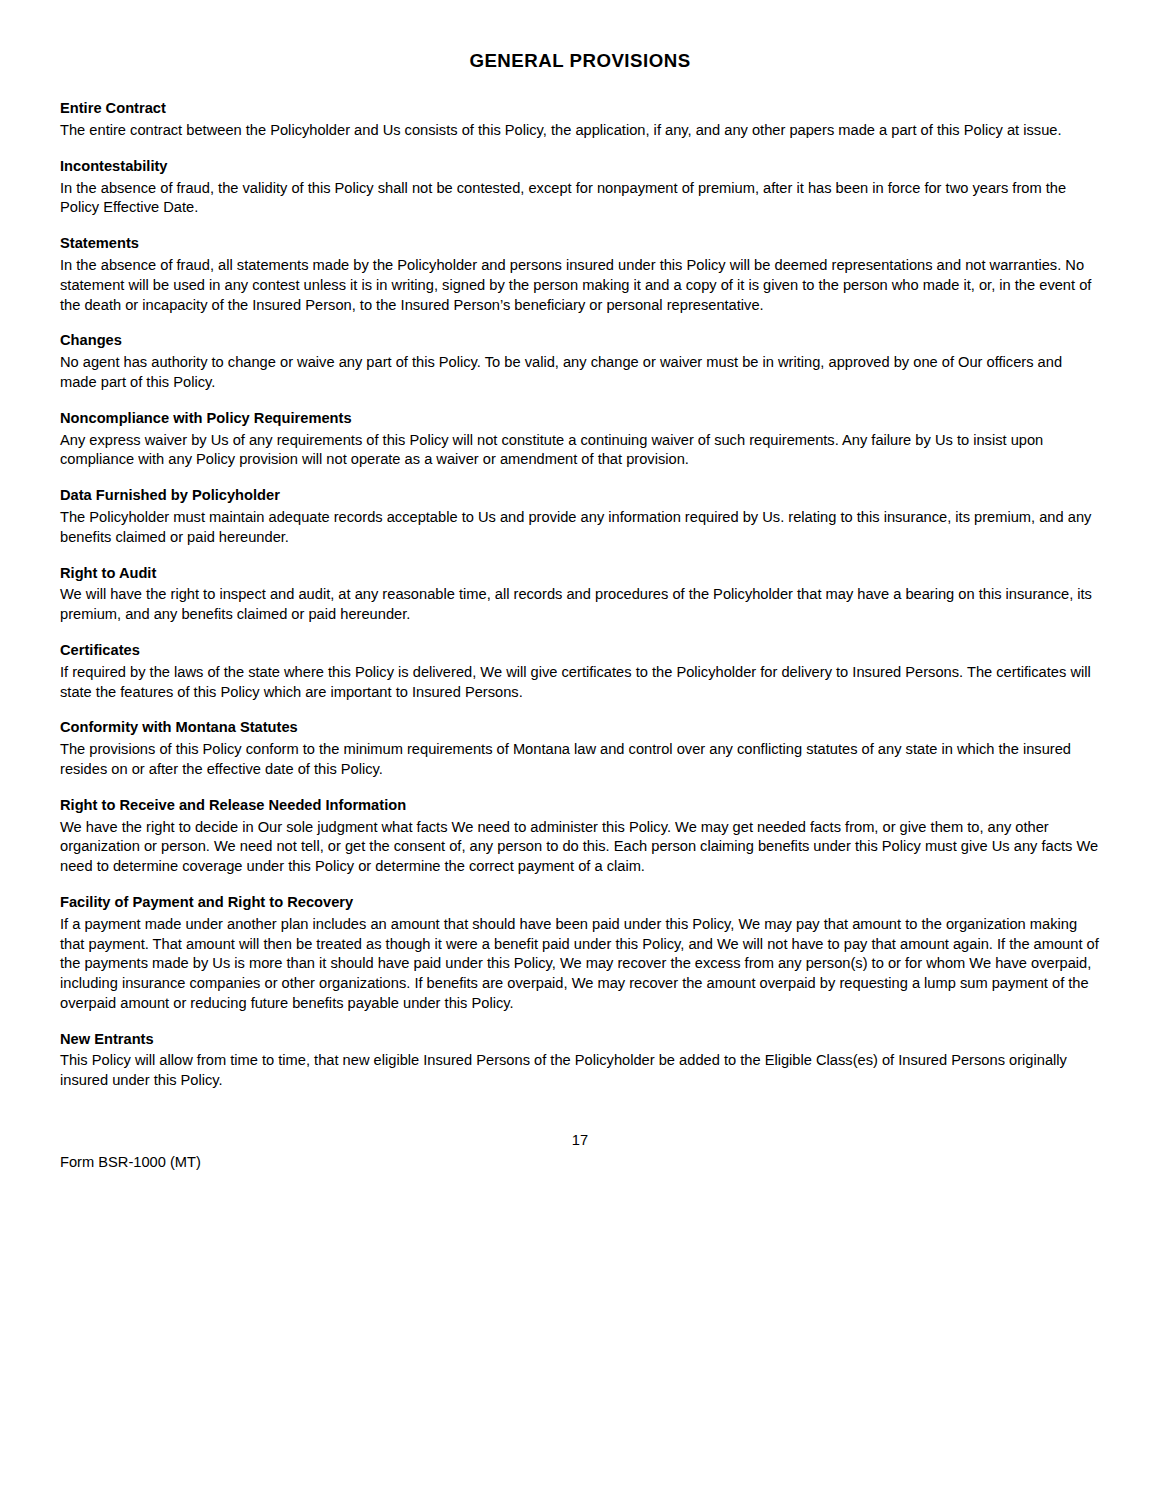GENERAL PROVISIONS
Entire Contract
The entire contract between the Policyholder and Us consists of this Policy, the application, if any, and any other papers made a part of this Policy at issue.
Incontestability
In the absence of fraud, the validity of this Policy shall not be contested, except for nonpayment of premium, after it has been in force for two years from the Policy Effective Date.
Statements
In the absence of fraud, all statements made by the Policyholder and persons insured under this Policy will be deemed representations and not warranties. No statement will be used in any contest unless it is in writing, signed by the person making it and a copy of it is given to the person who made it, or, in the event of the death or incapacity of the Insured Person, to the Insured Person’s beneficiary or personal representative.
Changes
No agent has authority to change or waive any part of this Policy. To be valid, any change or waiver must be in writing, approved by one of Our officers and made part of this Policy.
Noncompliance with Policy Requirements
Any express waiver by Us of any requirements of this Policy will not constitute a continuing waiver of such requirements. Any failure by Us to insist upon compliance with any Policy provision will not operate as a waiver or amendment of that provision.
Data Furnished by Policyholder
The Policyholder must maintain adequate records acceptable to Us and provide any information required by Us. relating to this insurance, its premium, and any benefits claimed or paid hereunder.
Right to Audit
We will have the right to inspect and audit, at any reasonable time, all records and procedures of the Policyholder that may have a bearing on this insurance, its premium, and any benefits claimed or paid hereunder.
Certificates
If required by the laws of the state where this Policy is delivered, We will give certificates to the Policyholder for delivery to Insured Persons. The certificates will state the features of this Policy which are important to Insured Persons.
Conformity with Montana Statutes
The provisions of this Policy conform to the minimum requirements of Montana law and control over any conflicting statutes of any state in which the insured resides on or after the effective date of this Policy.
Right to Receive and Release Needed Information
We have the right to decide in Our sole judgment what facts We need to administer this Policy. We may get needed facts from, or give them to, any other organization or person. We need not tell, or get the consent of, any person to do this. Each person claiming benefits under this Policy must give Us any facts We need to determine coverage under this Policy or determine the correct payment of a claim.
Facility of Payment and Right to Recovery
If a payment made under another plan includes an amount that should have been paid under this Policy, We may pay that amount to the organization making that payment. That amount will then be treated as though it were a benefit paid under this Policy, and We will not have to pay that amount again. If the amount of the payments made by Us is more than it should have paid under this Policy, We may recover the excess from any person(s) to or for whom We have overpaid, including insurance companies or other organizations. If benefits are overpaid, We may recover the amount overpaid by requesting a lump sum payment of the overpaid amount or reducing future benefits payable under this Policy.
New Entrants
This Policy will allow from time to time, that new eligible Insured Persons of the Policyholder be added to the Eligible Class(es) of Insured Persons originally insured under this Policy.
17
Form BSR-1000 (MT)